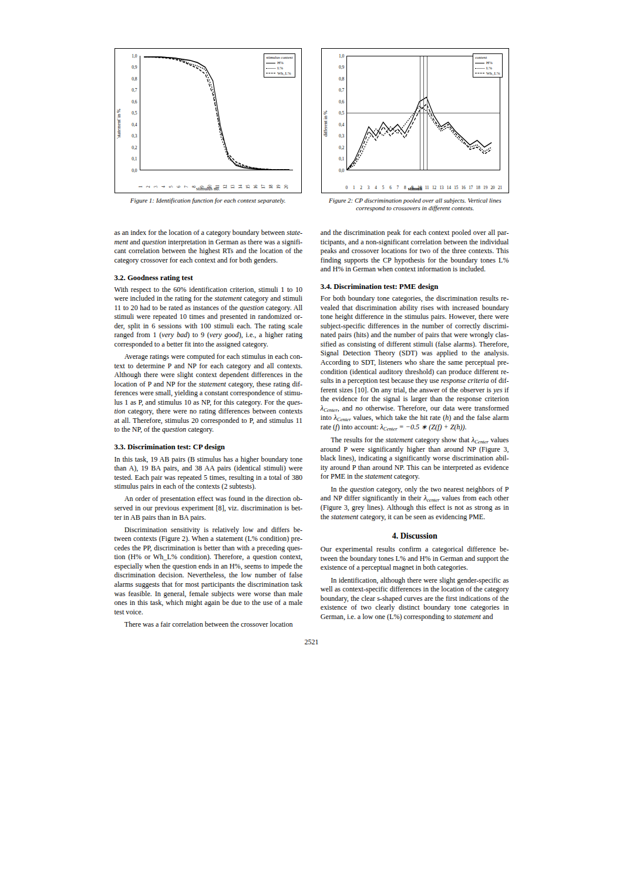stimulus context
H%
L%
Wh_L%
'statement' in %
1,0
0,9
0,8
0,7
0,6
0,5
0,4
0,3
0,2
0,1
0,0
1
2
3
4
5
6
7
8
9
10
11
12
13
14
15
16
17
18
19
20
stimulus no.
Figure 1: Identification function for each context separately.
context
H%
L%
Wh_L%
different in %
1,0
0,9
0,8
0,7
0,6
0,5
0,4
0,3
0,2
0,1
0,0
0
1
2
3
4
5
6
7
8
9
10
11
12
13
14
15
16
17
18
19
20
21
stimuli
Figure 2: CP discrimination pooled over all subjects. Vertical lines correspond to crossovers in different contexts.
as an index for the location of a category boundary between statement and question interpretation in German as there was a significant correlation between the highest RTs and the location of the category crossover for each context and for both genders.
3.2. Goodness rating test
With respect to the 60% identification criterion, stimuli 1 to 10 were included in the rating for the statement category and stimuli 11 to 20 had to be rated as instances of the question category. All stimuli were repeated 10 times and presented in randomized order, split in 6 sessions with 100 stimuli each. The rating scale ranged from 1 (very bad) to 9 (very good), i.e., a higher rating corresponded to a better fit into the assigned category.
Average ratings were computed for each stimulus in each context to determine P and NP for each category and all contexts. Although there were slight context dependent differences in the location of P and NP for the statement category, these rating differences were small, yielding a constant correspondence of stimulus 1 as P, and stimulus 10 as NP, for this category. For the question category, there were no rating differences between contexts at all. Therefore, stimulus 20 corresponded to P, and stimulus 11 to the NP, of the question category.
3.3. Discrimination test: CP design
In this task, 19 AB pairs (B stimulus has a higher boundary tone than A), 19 BA pairs, and 38 AA pairs (identical stimuli) were tested. Each pair was repeated 5 times, resulting in a total of 380 stimulus pairs in each of the contexts (2 subtests).
An order of presentation effect was found in the direction observed in our previous experiment [8], viz. discrimination is better in AB pairs than in BA pairs.
Discrimination sensitivity is relatively low and differs between contexts (Figure 2). When a statement (L% condition) precedes the PP, discrimination is better than with a preceding question (H% or Wh_L% condition). Therefore, a question context, especially when the question ends in an H%, seems to impede the discrimination decision. Nevertheless, the low number of false alarms suggests that for most participants the discrimination task was feasible. In general, female subjects were worse than male ones in this task, which might again be due to the use of a male test voice.
There was a fair correlation between the crossover location
and the discrimination peak for each context pooled over all participants, and a non-significant correlation between the individual peaks and crossover locations for two of the three contexts. This finding supports the CP hypothesis for the boundary tones L% and H% in German when context information is included.
3.4. Discrimination test: PME design
For both boundary tone categories, the discrimination results revealed that discrimination ability rises with increased boundary tone height difference in the stimulus pairs. However, there were subject-specific differences in the number of correctly discriminated pairs (hits) and the number of pairs that were wrongly classified as consisting of different stimuli (false alarms). Therefore, Signal Detection Theory (SDT) was applied to the analysis. According to SDT, listeners who share the same perceptual pre-condition (identical auditory threshold) can produce different results in a perception test because they use response criteria of different sizes [10]. On any trial, the answer of the observer is yes if the evidence for the signal is larger than the response criterion λCenter, and no otherwise. Therefore, our data were transformed into λCenter values, which take the hit rate (h) and the false alarm rate (f) into account: λCenter = −0.5 ∗ (Z(f) + Z(h)).
The results for the statement category show that λCenter values around P were significantly higher than around NP (Figure 3, black lines), indicating a significantly worse discrimination ability around P than around NP. This can be interpreted as evidence for PME in the statement category.
In the question category, only the two nearest neighbors of P and NP differ significantly in their λcenter values from each other (Figure 3, grey lines). Although this effect is not as strong as in the statement category, it can be seen as evidencing PME.
4. Discussion
Our experimental results confirm a categorical difference between the boundary tones L% and H% in German and support the existence of a perceptual magnet in both categories.
In identification, although there were slight gender-specific as well as context-specific differences in the location of the category boundary, the clear s-shaped curves are the first indications of the existence of two clearly distinct boundary tone categories in German, i.e. a low one (L%) corresponding to statement and
2521